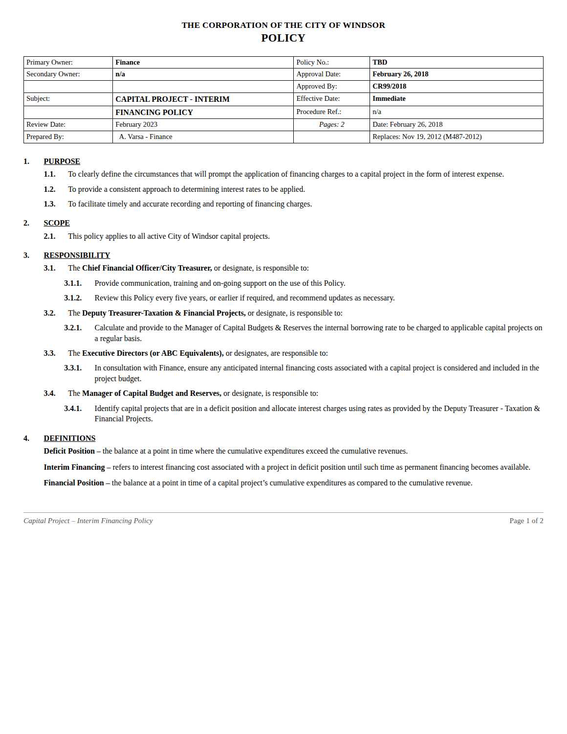THE CORPORATION OF THE CITY OF WINDSOR
POLICY
| Primary Owner: | Finance | Policy No.: | TBD |
| Secondary Owner: | n/a | Approval Date: | February 26, 2018 |
| | | Approved By: | CR99/2018 |
| Subject: | CAPITAL PROJECT - INTERIM | Effective Date: | Immediate |
| | FINANCING POLICY | Procedure Ref.: | n/a |
| Review Date: | February 2023 | Pages: 2 | Date: February 26, 2018 |
| Prepared By: | A. Varsa - Finance | | Replaces: Nov 19, 2012 (M487-2012) |
1.
PURPOSE
1.1.
To clearly define the circumstances that will prompt the application of financing charges to a capital project in the form of interest expense.
1.2.
To provide a consistent approach to determining interest rates to be applied.
1.3.
To facilitate timely and accurate recording and reporting of financing charges.
2.
SCOPE
2.1.
This policy applies to all active City of Windsor capital projects.
3.
RESPONSIBILITY
3.1.
The Chief Financial Officer/City Treasurer, or designate, is responsible to:
3.1.1.
Provide communication, training and on-going support on the use of this Policy.
3.1.2.
Review this Policy every five years, or earlier if required, and recommend updates as necessary.
3.2.
The Deputy Treasurer-Taxation & Financial Projects, or designate, is responsible to:
3.2.1.
Calculate and provide to the Manager of Capital Budgets & Reserves the internal borrowing rate to be charged to applicable capital projects on a regular basis.
3.3.
The Executive Directors (or ABC Equivalents), or designates, are responsible to:
3.3.1.
In consultation with Finance, ensure any anticipated internal financing costs associated with a capital project is considered and included in the project budget.
3.4.
The Manager of Capital Budget and Reserves, or designate, is responsible to:
3.4.1.
Identify capital projects that are in a deficit position and allocate interest charges using rates as provided by the Deputy Treasurer - Taxation & Financial Projects.
4.
DEFINITIONS
Deficit Position – the balance at a point in time where the cumulative expenditures exceed the cumulative revenues.
Interim Financing – refers to interest financing cost associated with a project in deficit position until such time as permanent financing becomes available.
Financial Position – the balance at a point in time of a capital project’s cumulative expenditures as compared to the cumulative revenue.
Capital Project – Interim Financing Policy
Page 1 of 2